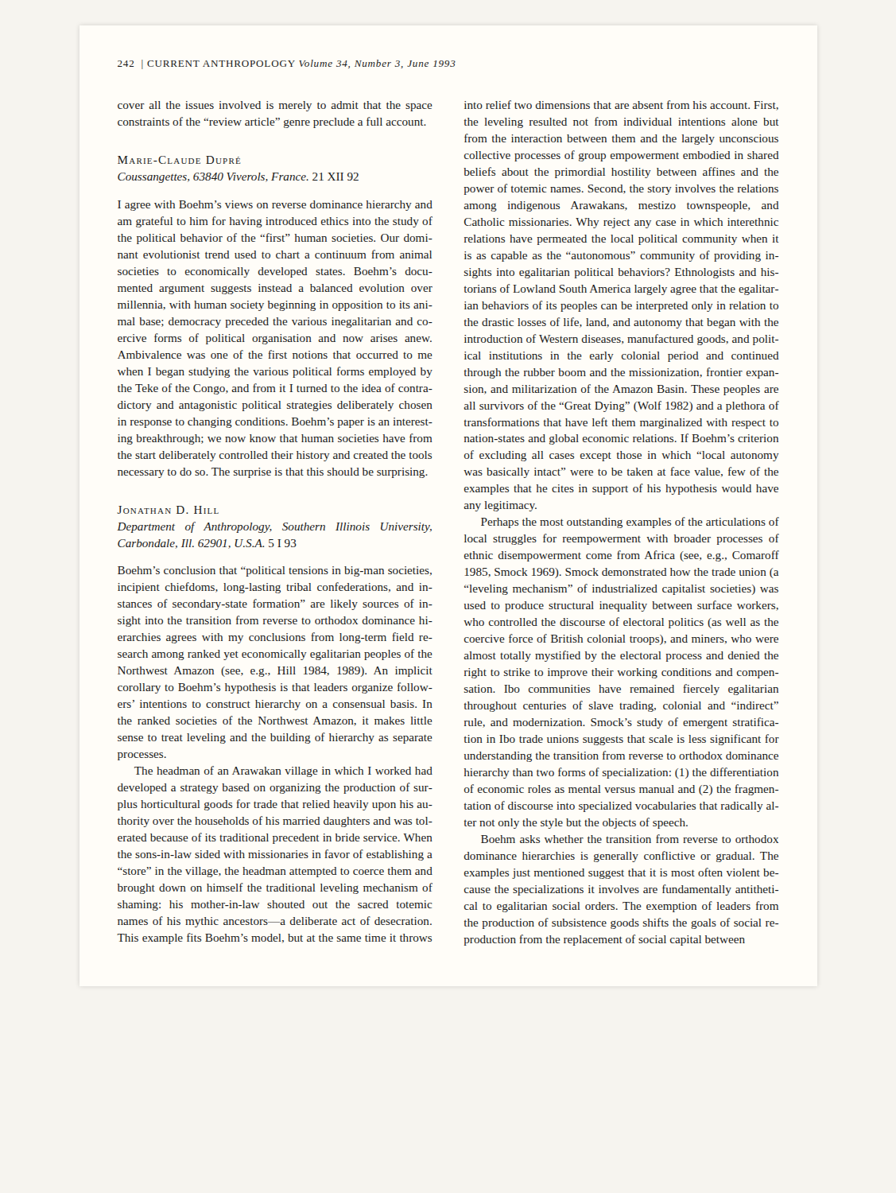242| Current Anthropology Volume 34, Number 3, June 1993
cover all the issues involved is merely to admit that the space constraints of the “review article” genre preclude a full account.
Marie-Claude Dupré
Coussangettes, 63840 Viverols, France. 21 XII 92
I agree with Boehm’s views on reverse dominance hierarchy and am grateful to him for having introduced ethics into the study of the political behavior of the “first” human societies. Our dominant evolutionist trend used to chart a continuum from animal societies to economically developed states. Boehm’s documented argument suggests instead a balanced evolution over millennia, with human society beginning in opposition to its animal base; democracy preceded the various inegalitarian and coercive forms of political organisation and now arises anew. Ambivalence was one of the first notions that occurred to me when I began studying the various political forms employed by the Teke of the Congo, and from it I turned to the idea of contradictory and antagonistic political strategies deliberately chosen in response to changing conditions. Boehm’s paper is an interesting breakthrough; we now know that human societies have from the start deliberately controlled their history and created the tools necessary to do so. The surprise is that this should be surprising.
Jonathan D. Hill
Department of Anthropology, Southern Illinois University, Carbondale, Ill. 62901, U.S.A. 5 I 93
Boehm’s conclusion that “political tensions in big-man societies, incipient chiefdoms, long-lasting tribal confederations, and instances of secondary-state formation” are likely sources of insight into the transition from reverse to orthodox dominance hierarchies agrees with my conclusions from long-term field research among ranked yet economically egalitarian peoples of the Northwest Amazon (see, e.g., Hill 1984, 1989). An implicit corollary to Boehm’s hypothesis is that leaders organize followers’ intentions to construct hierarchy on a consensual basis. In the ranked societies of the Northwest Amazon, it makes little sense to treat leveling and the building of hierarchy as separate processes.
The headman of an Arawakan village in which I worked had developed a strategy based on organizing the production of surplus horticultural goods for trade that relied heavily upon his authority over the households of his married daughters and was tolerated because of its traditional precedent in bride service. When the sons-in-law sided with missionaries in favor of establishing a “store” in the village, the headman attempted to coerce them and brought down on himself the traditional leveling mechanism of shaming: his mother-in-law shouted out the sacred totemic names of his mythic ancestors—a deliberate act of desecration. This example fits Boehm’s model, but at the same time it throws into relief two dimensions that are absent from his account. First, the leveling resulted not from individual intentions alone but from the interaction between them and the largely unconscious collective processes of group empowerment embodied in shared beliefs about the primordial hostility between affines and the power of totemic names. Second, the story involves the relations among indigenous Arawakans, mestizo townspeople, and Catholic missionaries. Why reject any case in which interethnic relations have permeated the local political community when it is as capable as the “autonomous” community of providing insights into egalitarian political behaviors? Ethnologists and historians of Lowland South America largely agree that the egalitarian behaviors of its peoples can be interpreted only in relation to the drastic losses of life, land, and autonomy that began with the introduction of Western diseases, manufactured goods, and political institutions in the early colonial period and continued through the rubber boom and the missionization, frontier expansion, and militarization of the Amazon Basin. These peoples are all survivors of the “Great Dying” (Wolf 1982) and a plethora of transformations that have left them marginalized with respect to nation-states and global economic relations. If Boehm’s criterion of excluding all cases except those in which “local autonomy was basically intact” were to be taken at face value, few of the examples that he cites in support of his hypothesis would have any legitimacy.
Perhaps the most outstanding examples of the articulations of local struggles for reempowerment with broader processes of ethnic disempowerment come from Africa (see, e.g., Comaroff 1985, Smock 1969). Smock demonstrated how the trade union (a “leveling mechanism” of industrialized capitalist societies) was used to produce structural inequality between surface workers, who controlled the discourse of electoral politics (as well as the coercive force of British colonial troops), and miners, who were almost totally mystified by the electoral process and denied the right to strike to improve their working conditions and compensation. Ibo communities have remained fiercely egalitarian throughout centuries of slave trading, colonial and “indirect” rule, and modernization. Smock’s study of emergent stratification in Ibo trade unions suggests that scale is less significant for understanding the transition from reverse to orthodox dominance hierarchy than two forms of specialization: (1) the differentiation of economic roles as mental versus manual and (2) the fragmentation of discourse into specialized vocabularies that radically alter not only the style but the objects of speech.
Boehm asks whether the transition from reverse to orthodox dominance hierarchies is generally conflictive or gradual. The examples just mentioned suggest that it is most often violent because the specializations it involves are fundamentally antithetical to egalitarian social orders. The exemption of leaders from the production of subsistence goods shifts the goals of social reproduction from the replacement of social capital between